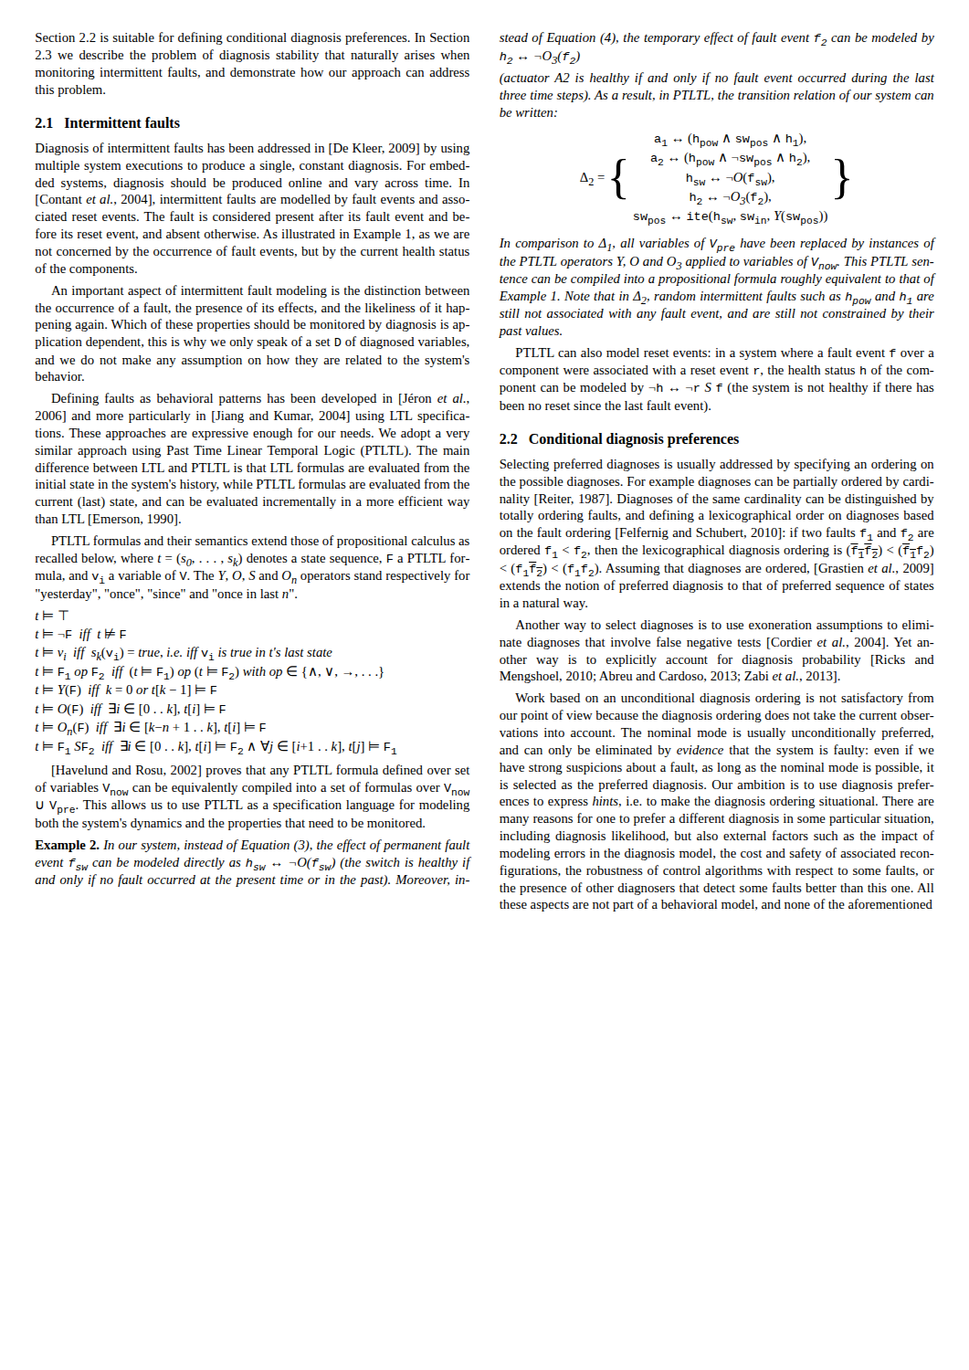Section 2.2 is suitable for defining conditional diagnosis preferences. In Section 2.3 we describe the problem of diagnosis stability that naturally arises when monitoring intermittent faults, and demonstrate how our approach can address this problem.
2.1 Intermittent faults
Diagnosis of intermittent faults has been addressed in [De Kleer, 2009] by using multiple system executions to produce a single, constant diagnosis. For embedded systems, diagnosis should be produced online and vary across time. In [Contant et al., 2004], intermittent faults are modelled by fault events and associated reset events. The fault is considered present after its fault event and before its reset event, and absent otherwise. As illustrated in Example 1, as we are not concerned by the occurrence of fault events, but by the current health status of the components.
An important aspect of intermittent fault modeling is the distinction between the occurrence of a fault, the presence of its effects, and the likeliness of it happening again. Which of these properties should be monitored by diagnosis is application dependent, this is why we only speak of a set D of diagnosed variables, and we do not make any assumption on how they are related to the system's behavior.
Defining faults as behavioral patterns has been developed in [Jéron et al., 2006] and more particularly in [Jiang and Kumar, 2004] using LTL specifications. These approaches are expressive enough for our needs. We adopt a very similar approach using Past Time Linear Temporal Logic (PTLTL). The main difference between LTL and PTLTL is that LTL formulas are evaluated from the initial state in the system's history, while PTLTL formulas are evaluated from the current (last) state, and can be evaluated incrementally in a more efficient way than LTL [Emerson, 1990].
PTLTL formulas and their semantics extend those of propositional calculus as recalled below, where t = (s0, . . . , sk) denotes a state sequence, F a PTLTL formula, and vi a variable of V. The Y, O, S and On operators stand respectively for "yesterday", "once", "since" and "once in last n".
t ⊨ ⊤
t ⊨ ¬F iff t ⊭ F
t ⊨ vi iff sk(vi) = true, i.e. iff vi is true in t's last state
t ⊨ F1 op F2 iff (t ⊨ F1) op (t ⊨ F2) with op ∈ {∧, ∨, →, . . .}
t ⊨ Y(F) iff k = 0 or t[k − 1] ⊨ F
t ⊨ O(F) iff ∃i ∈ [0 . . k], t[i] ⊨ F
t ⊨ On(F) iff ∃i ∈ [k−n + 1 . . k], t[i] ⊨ F
t ⊨ F1 SF2 iff ∃i ∈ [0 . . k], t[i] ⊨ F2 ∧ ∀j ∈ [i+1 . . k], t[j] ⊨ F1
[Havelund and Rosu, 2002] proves that any PTLTL formula defined over set of variables Vnow can be equivalently compiled into a set of formulas over Vnow ∪ Vpre. This allows us to use PTLTL as a specification language for modeling both the system's dynamics and the properties that need to be monitored.
Example 2. In our system, instead of Equation (3), the effect of permanent fault event fsw can be modeled directly as hsw ↔ ¬O(fsw) (the switch is healthy if and only if no fault occurred at the present time or in the past). Moreover, instead of Equation (4), the temporary effect of fault event f2 can be modeled by h2 ↔ ¬O3(f2)
(actuator A2 is healthy if and only if no fault event occurred during the last three time steps). As a result, in PTLTL, the transition relation of our system can be written:
Δ2 ={
| a 1 ↔ ( h pow ∧ sw pos ∧ h 1 ), |
| a 2 ↔ ( h pow ∧ ¬ sw pos ∧ h 2 ), |
| h sw ↔ ¬ O ( f sw ), |
| h 2 ↔ ¬ O 3 ( f 2 ), |
| sw pos ↔ ite ( h sw , sw in , Y ( sw pos )) |
}
In comparison to Δ1, all variables of Vpre have been replaced by instances of the PTLTL operators Y, O and O3 applied to variables of Vnow. This PTLTL sentence can be compiled into a propositional formula roughly equivalent to that of Example 1. Note that in Δ2, random intermittent faults such as hpow and h1 are still not associated with any fault event, and are still not constrained by their past values.
PTLTL can also model reset events: in a system where a fault event f over a component were associated with a reset event r, the health status h of the component can be modeled by ¬h ↔ ¬r S f (the system is not healthy if there has been no reset since the last fault event).
2.2 Conditional diagnosis preferences
Selecting preferred diagnoses is usually addressed by specifying an ordering on the possible diagnoses. For example diagnoses can be partially ordered by cardinality [Reiter, 1987]. Diagnoses of the same cardinality can be distinguished by totally ordering faults, and defining a lexicographical order on diagnoses based on the fault ordering [Felfernig and Schubert, 2010]: if two faults f1 and f2 are ordered f1 < f2, then the lexicographical diagnosis ordering is (f1 f2) < (f1 f2) < (f1 f2) < (f1 f2). Assuming that diagnoses are ordered, [Grastien et al., 2009] extends the notion of preferred diagnosis to that of preferred sequence of states in a natural way.
Another way to select diagnoses is to use exoneration assumptions to eliminate diagnoses that involve false negative tests [Cordier et al., 2004]. Yet another way is to explicitly account for diagnosis probability [Ricks and Mengshoel, 2010; Abreu and Cardoso, 2013; Zabi et al., 2013].
Work based on an unconditional diagnosis ordering is not satisfactory from our point of view because the diagnosis ordering does not take the current observations into account. The nominal mode is usually unconditionally preferred, and can only be eliminated by evidence that the system is faulty: even if we have strong suspicions about a fault, as long as the nominal mode is possible, it is selected as the preferred diagnosis. Our ambition is to use diagnosis preferences to express hints, i.e. to make the diagnosis ordering situational. There are many reasons for one to prefer a different diagnosis in some particular situation, including diagnosis likelihood, but also external factors such as the impact of modeling errors in the diagnosis model, the cost and safety of associated reconfigurations, the robustness of control algorithms with respect to some faults, or the presence of other diagnosers that detect some faults better than this one. All these aspects are not part of a behavioral model, and none of the aforementioned